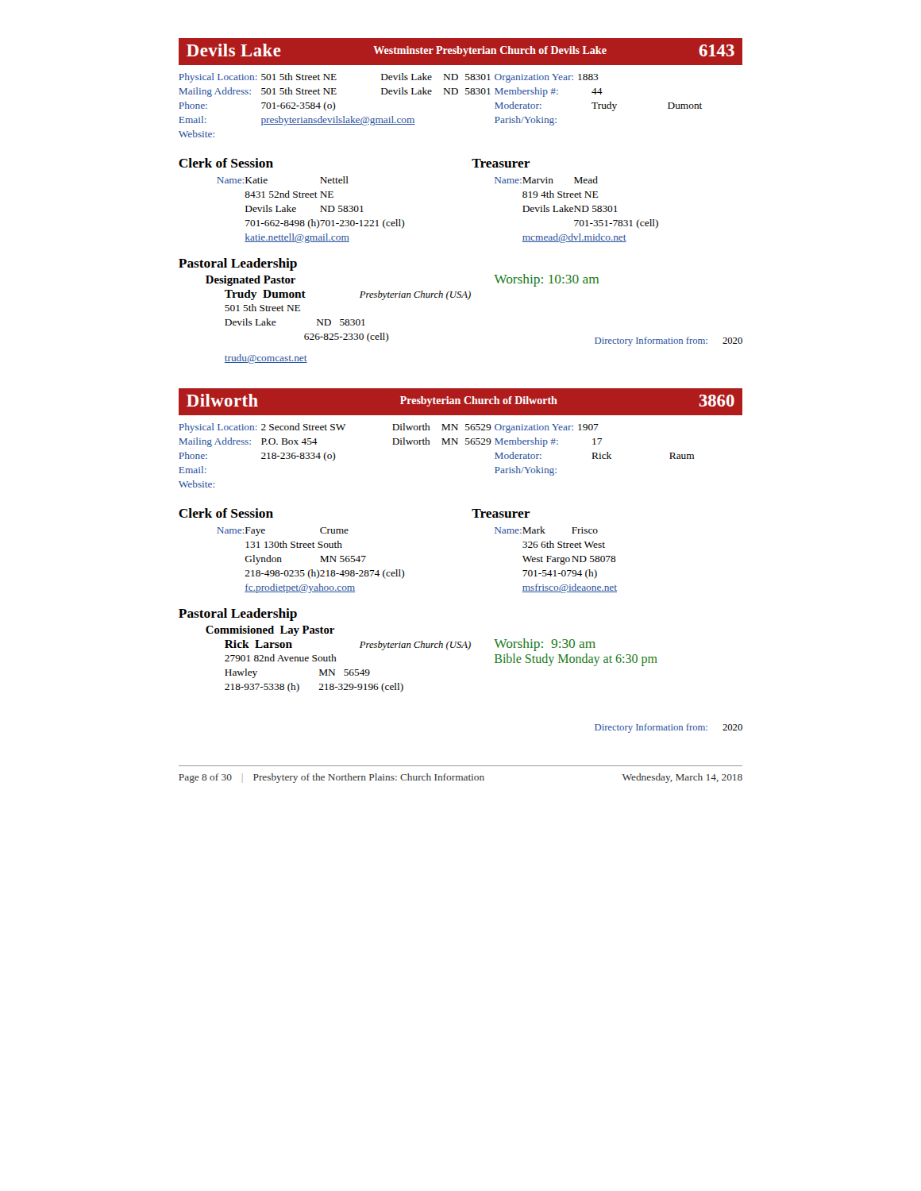Devils Lake
Westminster Presbyterian Church of Devils Lake
6143
| Physical Location: | 501 5th Street NE | Devils Lake | ND | 58301 |
| Mailing Address: | 501 5th Street NE | Devils Lake | ND | 58301 |
| Phone: | 701-662-3584 (o) |
| Email: | presbyteriansdevilslake@gmail.com |
| Website: | |
| Organization Year: | 1883 | |
| Membership #: | 44 | |
| Moderator: | Trudy | Dumont |
| Parish/Yoking: | |
Clerk of Session
| Name: | Katie | Nettell |
| | 8431 52nd Street NE |
| | Devils Lake | ND 58301 |
| | 701-662-8498 (h) | 701-230-1221 (cell) |
| | katie.nettell@gmail.com |
Pastoral Leadership
Designated Pastor
Trudy Dumont Presbyterian Church (USA)
| 501 5th Street NE |
| Devils Lake | ND 58301 |
| 626-825-2330 (cell) |
trudu@comcast.net
Treasurer
| Name: | Marvin | Mead |
| | 819 4th Street NE |
| | Devils Lake | ND 58301 |
| | | 701-351-7831 (cell) |
| | mcmead@dvl.midco.net |
Worship: 10:30 am
Directory Information from:2020
Dilworth
Presbyterian Church of Dilworth
3860
| Physical Location: | 2 Second Street SW | Dilworth | MN | 56529 |
| Mailing Address: | P.O. Box 454 | Dilworth | MN | 56529 |
| Phone: | 218-236-8334 (o) |
| Email: | |
| Website: | |
| Organization Year: | 1907 | |
| Membership #: | 17 | |
| Moderator: | Rick | Raum |
| Parish/Yoking: | |
Clerk of Session
| Name: | Faye | Crume |
| | 131 130th Street South |
| | Glyndon | MN 56547 |
| | 218-498-0235 (h) | 218-498-2874 (cell) |
| | fc.prodietpet@yahoo.com |
Pastoral Leadership
Commisioned Lay Pastor
Rick Larson Presbyterian Church (USA)
| 27901 82nd Avenue South |
| Hawley | MN 56549 |
| 218-937-5338 (h) | 218-329-9196 (cell) |
Treasurer
| Name: | Mark | Frisco |
| | 326 6th Street West |
| | West Fargo | ND 58078 |
| | 701-541-0794 (h) |
| | msfrisco@ideaone.net |
Worship: 9:30 am Bible Study Monday at 6:30 pm
Directory Information from:2020
Page 8 of 30
|
Presbytery of the Northern Plains: Church Information
Wednesday, March 14, 2018